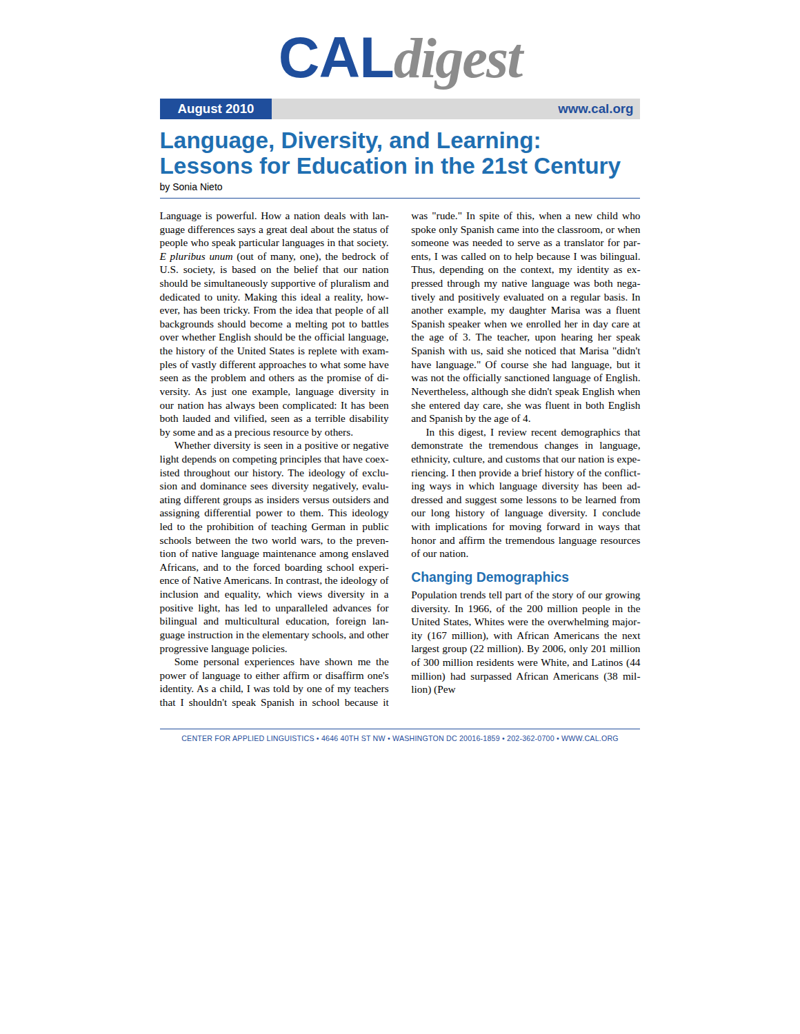CAL digest
August 2010
www.cal.org
Language, Diversity, and Learning:
Lessons for Education in the 21st Century
by Sonia Nieto
Language is powerful. How a nation deals with language differences says a great deal about the status of people who speak particular languages in that society. E pluribus unum (out of many, one), the bedrock of U.S. society, is based on the belief that our nation should be simultaneously supportive of pluralism and dedicated to unity. Making this ideal a reality, however, has been tricky. From the idea that people of all backgrounds should become a melting pot to battles over whether English should be the official language, the history of the United States is replete with examples of vastly different approaches to what some have seen as the problem and others as the promise of diversity. As just one example, language diversity in our nation has always been complicated: It has been both lauded and vilified, seen as a terrible disability by some and as a precious resource by others.
Whether diversity is seen in a positive or negative light depends on competing principles that have coexisted throughout our history. The ideology of exclusion and dominance sees diversity negatively, evaluating different groups as insiders versus outsiders and assigning differential power to them. This ideology led to the prohibition of teaching German in public schools between the two world wars, to the prevention of native language maintenance among enslaved Africans, and to the forced boarding school experience of Native Americans. In contrast, the ideology of inclusion and equality, which views diversity in a positive light, has led to unparalleled advances for bilingual and multicultural education, foreign language instruction in the elementary schools, and other progressive language policies.
Some personal experiences have shown me the power of language to either affirm or disaffirm one's identity. As a child, I was told by one of my teachers that I shouldn't speak Spanish in school because it was "rude." In spite of this, when a new child who spoke only Spanish came into the classroom, or when someone was needed to serve as a translator for parents, I was called on to help because I was bilingual. Thus, depending on the context, my identity as expressed through my native language was both negatively and positively evaluated on a regular basis. In another example, my daughter Marisa was a fluent Spanish speaker when we enrolled her in day care at the age of 3. The teacher, upon hearing her speak Spanish with us, said she noticed that Marisa "didn't have language." Of course she had language, but it was not the officially sanctioned language of English. Nevertheless, although she didn't speak English when she entered day care, she was fluent in both English and Spanish by the age of 4.
In this digest, I review recent demographics that demonstrate the tremendous changes in language, ethnicity, culture, and customs that our nation is experiencing. I then provide a brief history of the conflicting ways in which language diversity has been addressed and suggest some lessons to be learned from our long history of language diversity. I conclude with implications for moving forward in ways that honor and affirm the tremendous language resources of our nation.
Changing Demographics
Population trends tell part of the story of our growing diversity. In 1966, of the 200 million people in the United States, Whites were the overwhelming majority (167 million), with African Americans the next largest group (22 million). By 2006, only 201 million of 300 million residents were White, and Latinos (44 million) had surpassed African Americans (38 million) (Pew
CENTER FOR APPLIED LINGUISTICS • 4646 40TH ST NW • WASHINGTON DC 20016-1859 • 202-362-0700 • WWW.CAL.ORG